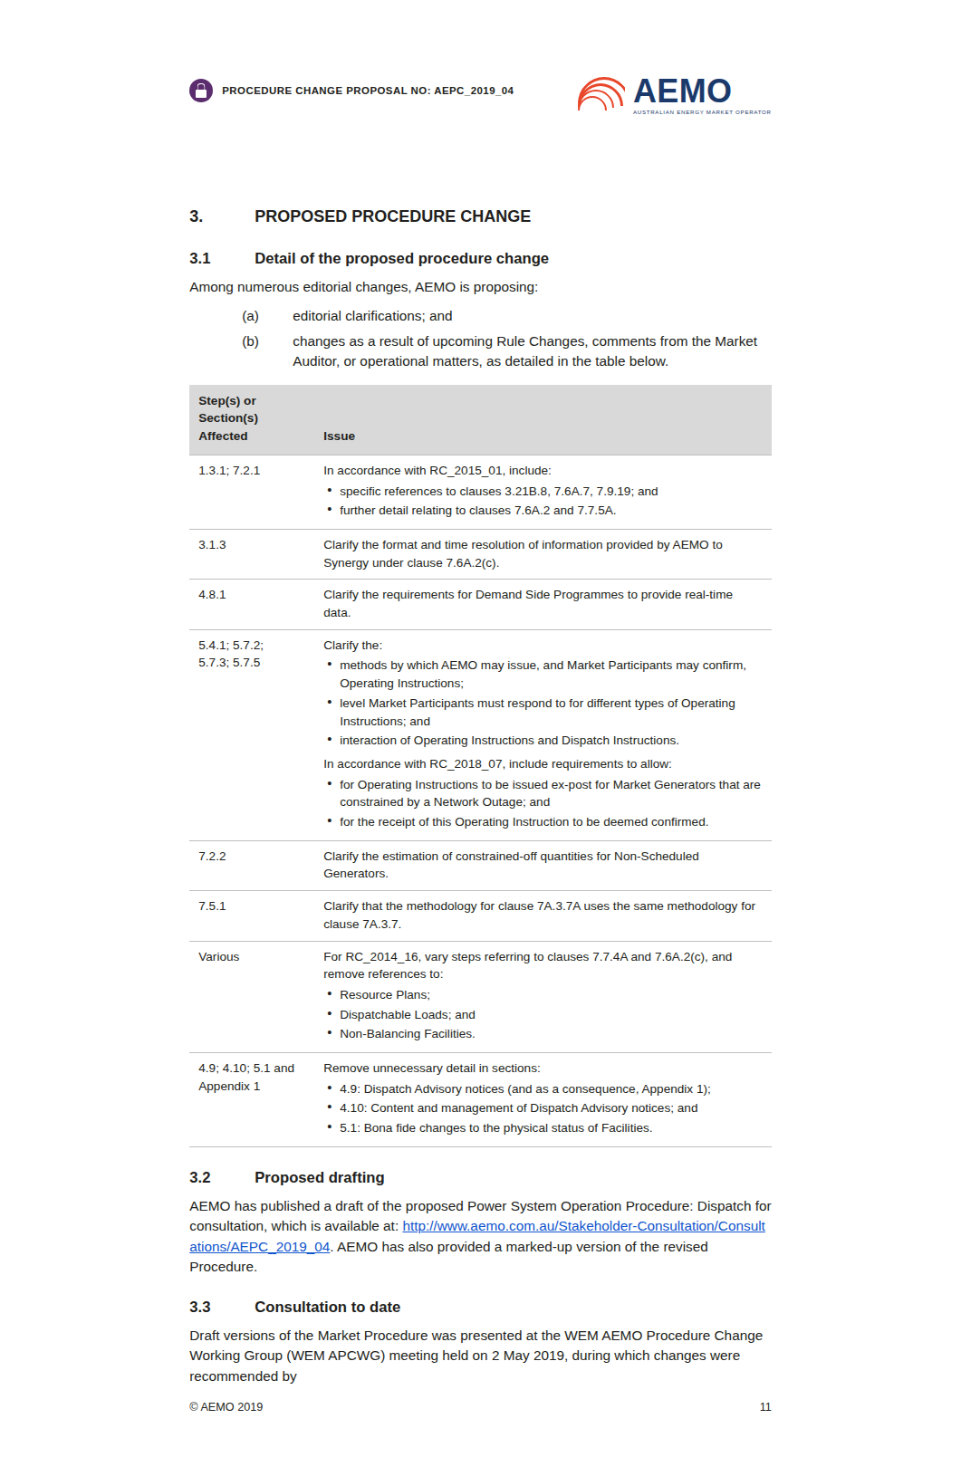Procedure Change Proposal No: AEPC_2019_04
AEMO
AUSTRALIAN ENERGY MARKET OPERATOR
3. PROPOSED PROCEDURE CHANGE
3.1 Detail of the proposed procedure change
Among numerous editorial changes, AEMO is proposing:
(a) editorial clarifications; and
(b) changes as a result of upcoming Rule Changes, comments from the Market Auditor, or operational matters, as detailed in the table below.
| Step(s) or Section(s) Affected | Issue |
| --- | --- |
| 1.3.1; 7.2.1 | In accordance with RC_2015_01, include: specific references to clauses 3.21B.8, 7.6A.7, 7.9.19; and further detail relating to clauses 7.6A.2 and 7.7.5A. |
| 3.1.3 | Clarify the format and time resolution of information provided by AEMO to Synergy under clause 7.6A.2(c). |
| 4.8.1 | Clarify the requirements for Demand Side Programmes to provide real-time data. |
| 5.4.1; 5.7.2; 5.7.3; 5.7.5 | Clarify the: methods by which AEMO may issue, and Market Participants may confirm, Operating Instructions; level Market Participants must respond to for different types of Operating Instructions; and interaction of Operating Instructions and Dispatch Instructions. In accordance with RC_2018_07, include requirements to allow: for Operating Instructions to be issued ex-post for Market Generators that are constrained by a Network Outage; and for the receipt of this Operating Instruction to be deemed confirmed. |
| 7.2.2 | Clarify the estimation of constrained-off quantities for Non-Scheduled Generators. |
| 7.5.1 | Clarify that the methodology for clause 7A.3.7A uses the same methodology for clause 7A.3.7. |
| Various | For RC_2014_16, vary steps referring to clauses 7.7.4A and 7.6A.2(c), and remove references to: Resource Plans; Dispatchable Loads; and Non-Balancing Facilities. |
| 4.9; 4.10; 5.1 and Appendix 1 | Remove unnecessary detail in sections: 4.9: Dispatch Advisory notices (and as a consequence, Appendix 1); 4.10: Content and management of Dispatch Advisory notices; and 5.1: Bona fide changes to the physical status of Facilities. |
3.2 Proposed drafting
AEMO has published a draft of the proposed Power System Operation Procedure: Dispatch for consultation, which is available at: http://www.aemo.com.au/Stakeholder-Consultation/Consultations/AEPC_2019_04. AEMO has also provided a marked-up version of the revised Procedure.
3.3 Consultation to date
Draft versions of the Market Procedure was presented at the WEM AEMO Procedure Change Working Group (WEM APCWG) meeting held on 2 May 2019, during which changes were recommended by
© AEMO 2019
11